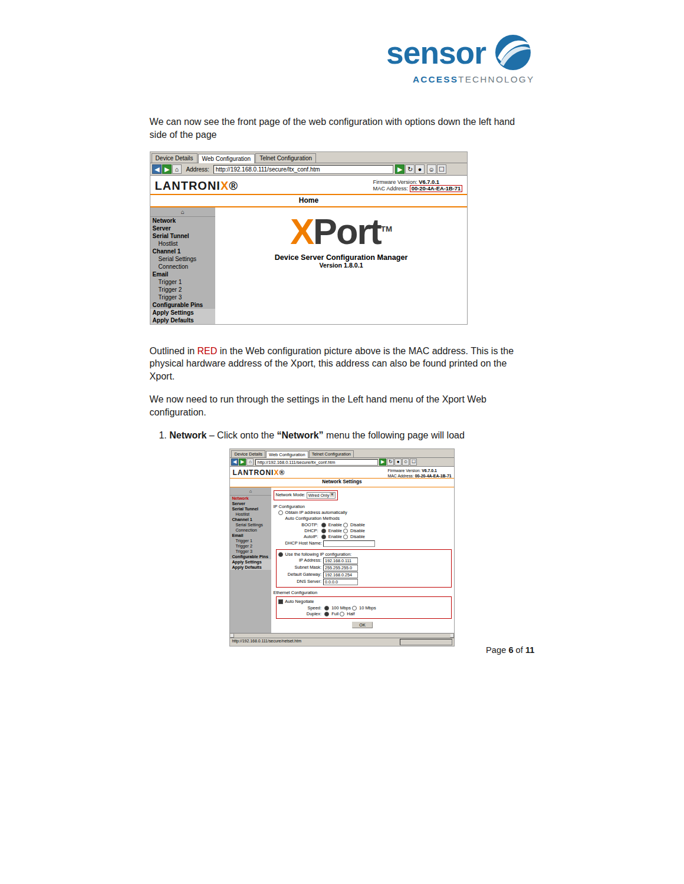sensor
ACCESS TECHNOLOGY
We can now see the front page of the web configuration with options down the left hand side of the page
Device Details Web Configuration Telnet Configuration
◀▶⌂ Address: http://192.168.0.111/secure/ltx_conf.htm ▶↻● ☺☐
LANTRONIX®
Firmware Version: V6.7.0.1
MAC Address: 00-20-4A-EA-1B-71
Home
⌂
Network
Server
Serial Tunnel
Hostlist
Channel 1
Serial Settings
Connection
Email
Trigger 1
Trigger 2
Trigger 3
Configurable Pins
Apply Settings
Apply Defaults
XPortTM
Device Server Configuration Manager Version 1.8.0.1
Outlined in RED in the Web configuration picture above is the MAC address. This is the physical hardware address of the Xport, this address can also be found printed on the Xport.
We now need to run through the settings in the Left hand menu of the Xport Web configuration.
Network – Click onto the “Network” menu the following page will load
Device Details Web Configuration Telnet Configuration
◀▶⌂ http://192.168.0.111/secure/ltx_conf.htm ▶↻●☺☐
LANTRONIX®
Firmware Version: V6.7.0.1
MAC Address: 00-20-4A-EA-1B-71
Network Settings
⌂
Network
Server
Serial Tunnel
Hostlist
Channel 1
Serial Settings
Connection
Email
Trigger 1
Trigger 2
Trigger 3
Configurable Pins
Apply Settings
Apply Defaults
Network Mode: Wired Only
IP Configuration
Obtain IP address automatically
Auto Configuration Methods
BOOTP: Enable Disable
DHCP: Enable Disable
AutoIP: Enable Disable
DHCP Host Name:
Use the following IP configuration:
IP Address: 192.168.0.111
Subnet Mask: 255.255.255.0
Default Gateway: 192.168.0.254
DNS Server: 0.0.0.0
Ethernet Configuration
Auto Negotiate
Speed: 100 Mbps 10 Mbps
Duplex: Full Half
OK
http://192.168.0.111/secure/netset.htm
Page 6 of 11